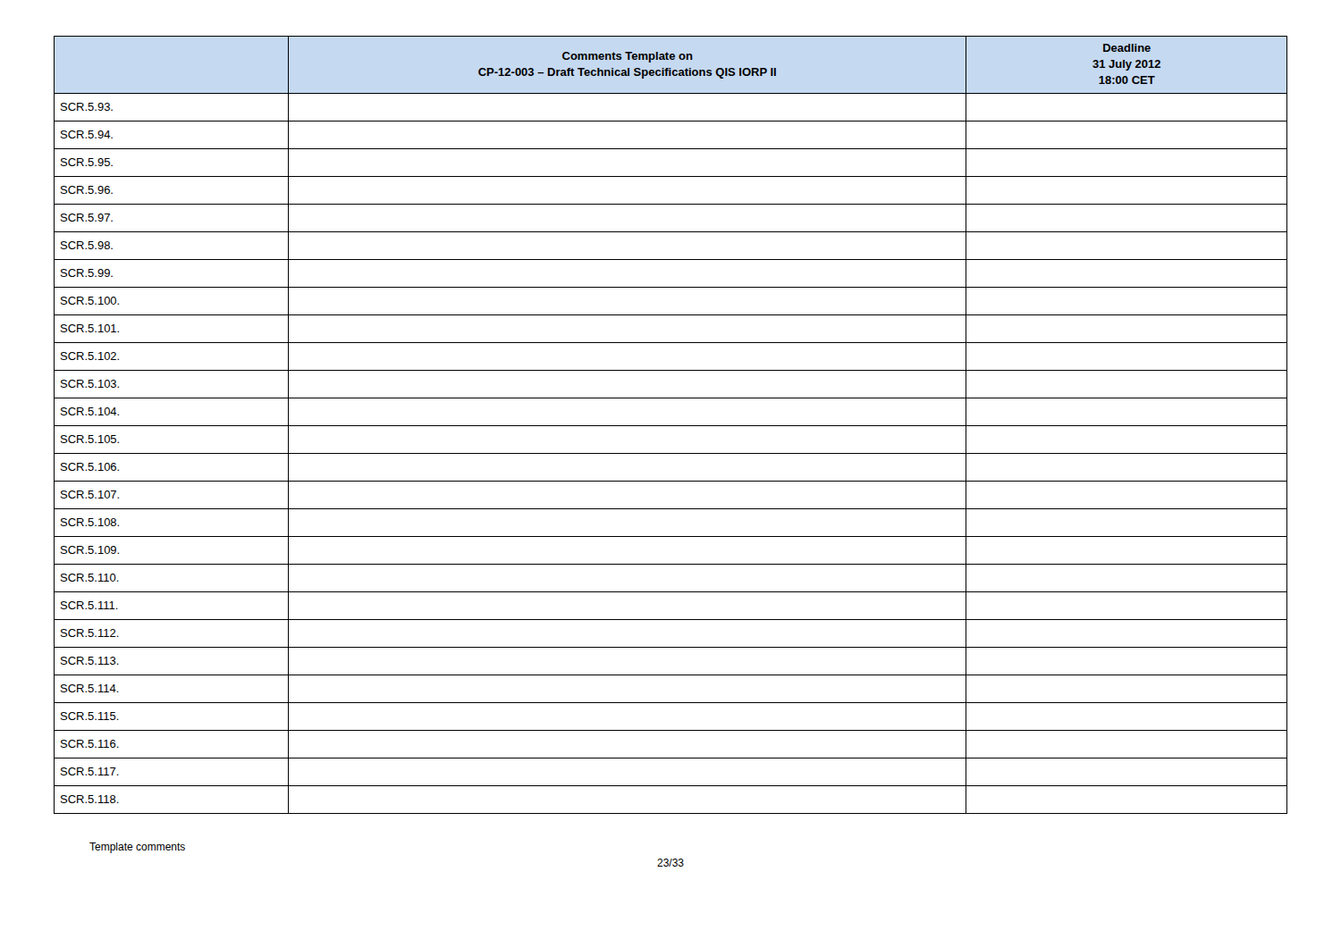| | Comments Template on CP-12-003 – Draft Technical Specifications QIS IORP II | Deadline 31 July 2012 18:00 CET |
| --- | --- | --- |
| SCR.5.93. | | |
| SCR.5.94. | | |
| SCR.5.95. | | |
| SCR.5.96. | | |
| SCR.5.97. | | |
| SCR.5.98. | | |
| SCR.5.99. | | |
| SCR.5.100. | | |
| SCR.5.101. | | |
| SCR.5.102. | | |
| SCR.5.103. | | |
| SCR.5.104. | | |
| SCR.5.105. | | |
| SCR.5.106. | | |
| SCR.5.107. | | |
| SCR.5.108. | | |
| SCR.5.109. | | |
| SCR.5.110. | | |
| SCR.5.111. | | |
| SCR.5.112. | | |
| SCR.5.113. | | |
| SCR.5.114. | | |
| SCR.5.115. | | |
| SCR.5.116. | | |
| SCR.5.117. | | |
| SCR.5.118. | | |
Template comments
23/33